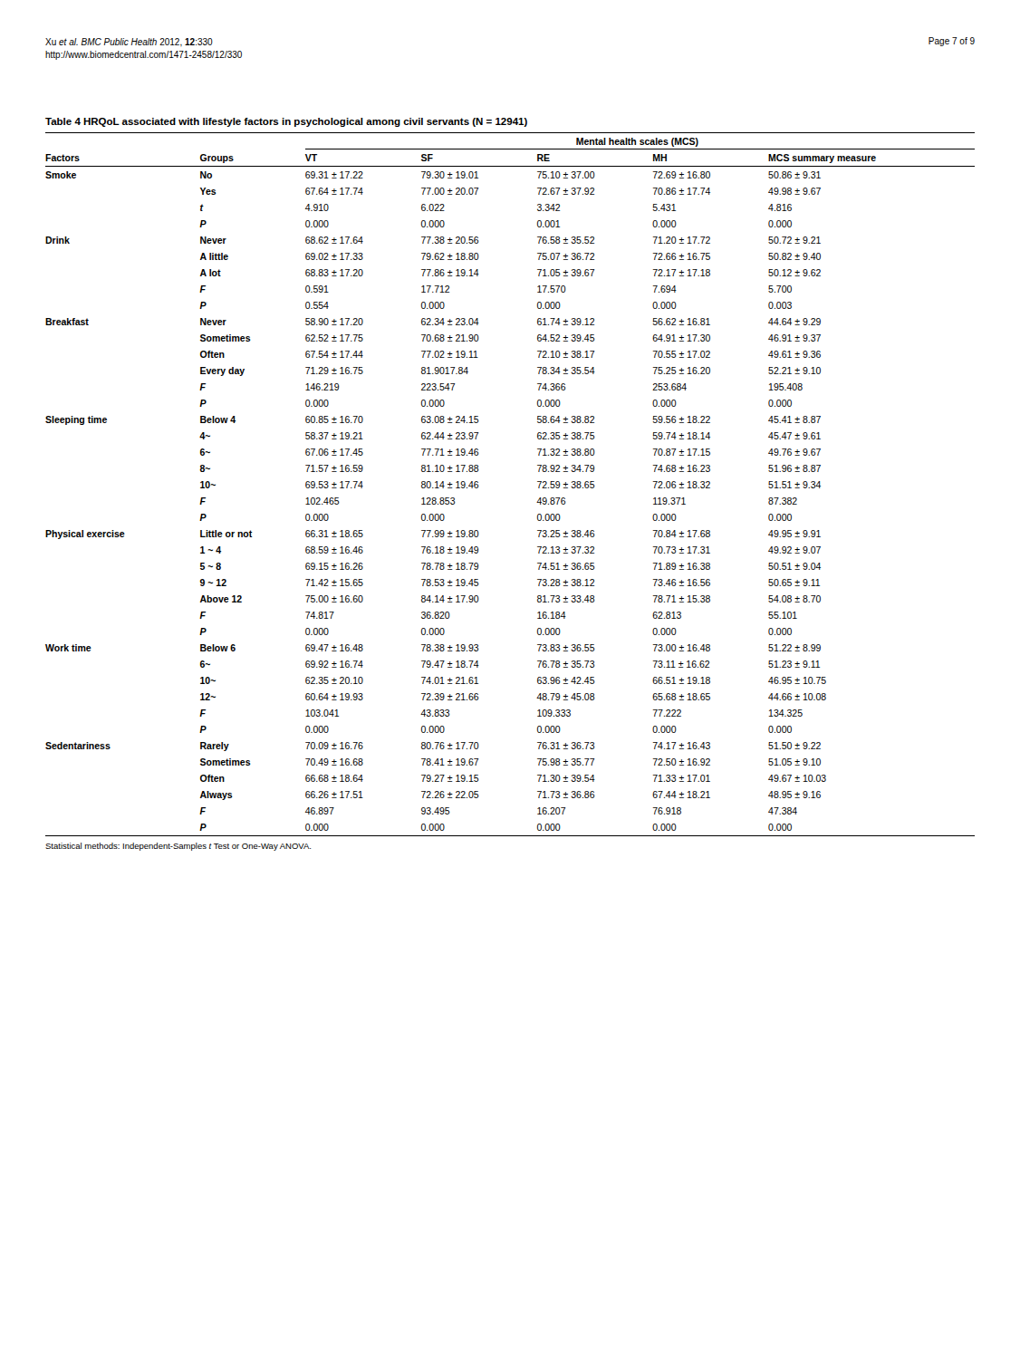Xu et al. BMC Public Health 2012, 12:330
http://www.biomedcentral.com/1471-2458/12/330
Page 7 of 9
Table 4 HRQoL associated with lifestyle factors in psychological among civil servants (N = 12941)
| Factors | Groups | Mental health scales (MCS) |
| --- | --- | --- |
| VT | SF | RE | MH | MCS summary measure |
| Smoke | No | 69.31 ± 17.22 | 79.30 ± 19.01 | 75.10 ± 37.00 | 72.69 ± 16.80 | 50.86 ± 9.31 |
| Yes | 67.64 ± 17.74 | 77.00 ± 20.07 | 72.67 ± 37.92 | 70.86 ± 17.74 | 49.98 ± 9.67 |
| t | 4.910 | 6.022 | 3.342 | 5.431 | 4.816 |
| P | 0.000 | 0.000 | 0.001 | 0.000 | 0.000 |
| Drink | Never | 68.62 ± 17.64 | 77.38 ± 20.56 | 76.58 ± 35.52 | 71.20 ± 17.72 | 50.72 ± 9.21 |
| A little | 69.02 ± 17.33 | 79.62 ± 18.80 | 75.07 ± 36.72 | 72.66 ± 16.75 | 50.82 ± 9.40 |
| A lot | 68.83 ± 17.20 | 77.86 ± 19.14 | 71.05 ± 39.67 | 72.17 ± 17.18 | 50.12 ± 9.62 |
| F | 0.591 | 17.712 | 17.570 | 7.694 | 5.700 |
| P | 0.554 | 0.000 | 0.000 | 0.000 | 0.003 |
| Breakfast | Never | 58.90 ± 17.20 | 62.34 ± 23.04 | 61.74 ± 39.12 | 56.62 ± 16.81 | 44.64 ± 9.29 |
| Sometimes | 62.52 ± 17.75 | 70.68 ± 21.90 | 64.52 ± 39.45 | 64.91 ± 17.30 | 46.91 ± 9.37 |
| Often | 67.54 ± 17.44 | 77.02 ± 19.11 | 72.10 ± 38.17 | 70.55 ± 17.02 | 49.61 ± 9.36 |
| Every day | 71.29 ± 16.75 | 81.9017.84 | 78.34 ± 35.54 | 75.25 ± 16.20 | 52.21 ± 9.10 |
| F | 146.219 | 223.547 | 74.366 | 253.684 | 195.408 |
| P | 0.000 | 0.000 | 0.000 | 0.000 | 0.000 |
| Sleeping time | Below 4 | 60.85 ± 16.70 | 63.08 ± 24.15 | 58.64 ± 38.82 | 59.56 ± 18.22 | 45.41 ± 8.87 |
| 4~ | 58.37 ± 19.21 | 62.44 ± 23.97 | 62.35 ± 38.75 | 59.74 ± 18.14 | 45.47 ± 9.61 |
| 6~ | 67.06 ± 17.45 | 77.71 ± 19.46 | 71.32 ± 38.80 | 70.87 ± 17.15 | 49.76 ± 9.67 |
| 8~ | 71.57 ± 16.59 | 81.10 ± 17.88 | 78.92 ± 34.79 | 74.68 ± 16.23 | 51.96 ± 8.87 |
| 10~ | 69.53 ± 17.74 | 80.14 ± 19.46 | 72.59 ± 38.65 | 72.06 ± 18.32 | 51.51 ± 9.34 |
| F | 102.465 | 128.853 | 49.876 | 119.371 | 87.382 |
| P | 0.000 | 0.000 | 0.000 | 0.000 | 0.000 |
| Physical exercise | Little or not | 66.31 ± 18.65 | 77.99 ± 19.80 | 73.25 ± 38.46 | 70.84 ± 17.68 | 49.95 ± 9.91 |
| 1 ~ 4 | 68.59 ± 16.46 | 76.18 ± 19.49 | 72.13 ± 37.32 | 70.73 ± 17.31 | 49.92 ± 9.07 |
| 5 ~ 8 | 69.15 ± 16.26 | 78.78 ± 18.79 | 74.51 ± 36.65 | 71.89 ± 16.38 | 50.51 ± 9.04 |
| 9 ~ 12 | 71.42 ± 15.65 | 78.53 ± 19.45 | 73.28 ± 38.12 | 73.46 ± 16.56 | 50.65 ± 9.11 |
| Above 12 | 75.00 ± 16.60 | 84.14 ± 17.90 | 81.73 ± 33.48 | 78.71 ± 15.38 | 54.08 ± 8.70 |
| F | 74.817 | 36.820 | 16.184 | 62.813 | 55.101 |
| P | 0.000 | 0.000 | 0.000 | 0.000 | 0.000 |
| Work time | Below 6 | 69.47 ± 16.48 | 78.38 ± 19.93 | 73.83 ± 36.55 | 73.00 ± 16.48 | 51.22 ± 8.99 |
| 6~ | 69.92 ± 16.74 | 79.47 ± 18.74 | 76.78 ± 35.73 | 73.11 ± 16.62 | 51.23 ± 9.11 |
| 10~ | 62.35 ± 20.10 | 74.01 ± 21.61 | 63.96 ± 42.45 | 66.51 ± 19.18 | 46.95 ± 10.75 |
| 12~ | 60.64 ± 19.93 | 72.39 ± 21.66 | 48.79 ± 45.08 | 65.68 ± 18.65 | 44.66 ± 10.08 |
| F | 103.041 | 43.833 | 109.333 | 77.222 | 134.325 |
| P | 0.000 | 0.000 | 0.000 | 0.000 | 0.000 |
| Sedentariness | Rarely | 70.09 ± 16.76 | 80.76 ± 17.70 | 76.31 ± 36.73 | 74.17 ± 16.43 | 51.50 ± 9.22 |
| Sometimes | 70.49 ± 16.68 | 78.41 ± 19.67 | 75.98 ± 35.77 | 72.50 ± 16.92 | 51.05 ± 9.10 |
| Often | 66.68 ± 18.64 | 79.27 ± 19.15 | 71.30 ± 39.54 | 71.33 ± 17.01 | 49.67 ± 10.03 |
| Always | 66.26 ± 17.51 | 72.26 ± 22.05 | 71.73 ± 36.86 | 67.44 ± 18.21 | 48.95 ± 9.16 |
| F | 46.897 | 93.495 | 16.207 | 76.918 | 47.384 |
| P | 0.000 | 0.000 | 0.000 | 0.000 | 0.000 |
Statistical methods: Independent-Samples t Test or One-Way ANOVA.